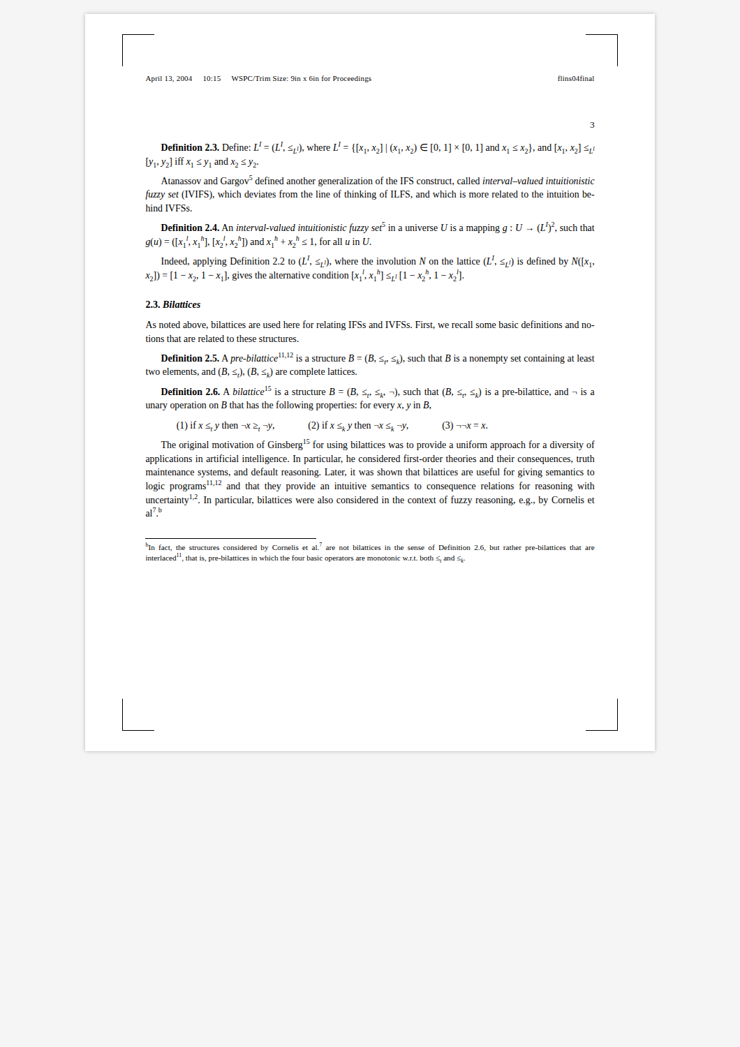April 13, 2004 10:15 WSPC/Trim Size: 9in x 6in for Proceedings flins04final
3
Definition 2.3. Define: LI = (LI, ≤LI), where LI = {[x1, x2] | (x1, x2) ∈ [0, 1] × [0, 1] and x1 ≤ x2}, and [x1, x2] ≤LI [y1, y2] iff x1 ≤ y1 and x2 ≤ y2.
Atanassov and Gargov5 defined another generalization of the IFS construct, called interval–valued intuitionistic fuzzy set (IVIFS), which deviates from the line of thinking of ILFS, and which is more related to the intuition behind IVFSs.
Definition 2.4. An interval-valued intuitionistic fuzzy set5 in a universe U is a mapping g : U → (LI)2, such that g(u) = ([x1l, x1h], [x2l, x2h]) and x1h + x2h ≤ 1, for all u in U.
Indeed, applying Definition 2.2 to (LI, ≤LI), where the involution N on the lattice (LI, ≤LI) is defined by N([x1, x2]) = [1 − x2, 1 − x1], gives the alternative condition [x1l, x1h] ≤LI [1 − x2h, 1 − x2l].
2.3. Bilattices
As noted above, bilattices are used here for relating IFSs and IVFSs. First, we recall some basic definitions and notions that are related to these structures.
Definition 2.5. A pre-bilattice11,12 is a structure B = (B, ≤t, ≤k), such that B is a nonempty set containing at least two elements, and (B, ≤t), (B, ≤k) are complete lattices.
Definition 2.6. A bilattice15 is a structure B = (B, ≤t, ≤k, ¬), such that (B, ≤t, ≤k) is a pre-bilattice, and ¬ is a unary operation on B that has the following properties: for every x, y in B,
(1) if x ≤t y then ¬x ≥t ¬y, (2) if x ≤k y then ¬x ≤k ¬y, (3) ¬¬x = x.
The original motivation of Ginsberg15 for using bilattices was to provide a uniform approach for a diversity of applications in artificial intelligence. In particular, he considered first-order theories and their consequences, truth maintenance systems, and default reasoning. Later, it was shown that bilattices are useful for giving semantics to logic programs11,12 and that they provide an intuitive semantics to consequence relations for reasoning with uncertainty1,2. In particular, bilattices were also considered in the context of fuzzy reasoning, e.g., by Cornelis et al7.b
bIn fact, the structures considered by Cornelis et al.7 are not bilattices in the sense of Definition 2.6, but rather pre-bilattices that are interlaced11, that is, pre-bilattices in which the four basic operators are monotonic w.r.t. both ≤t and ≤k.